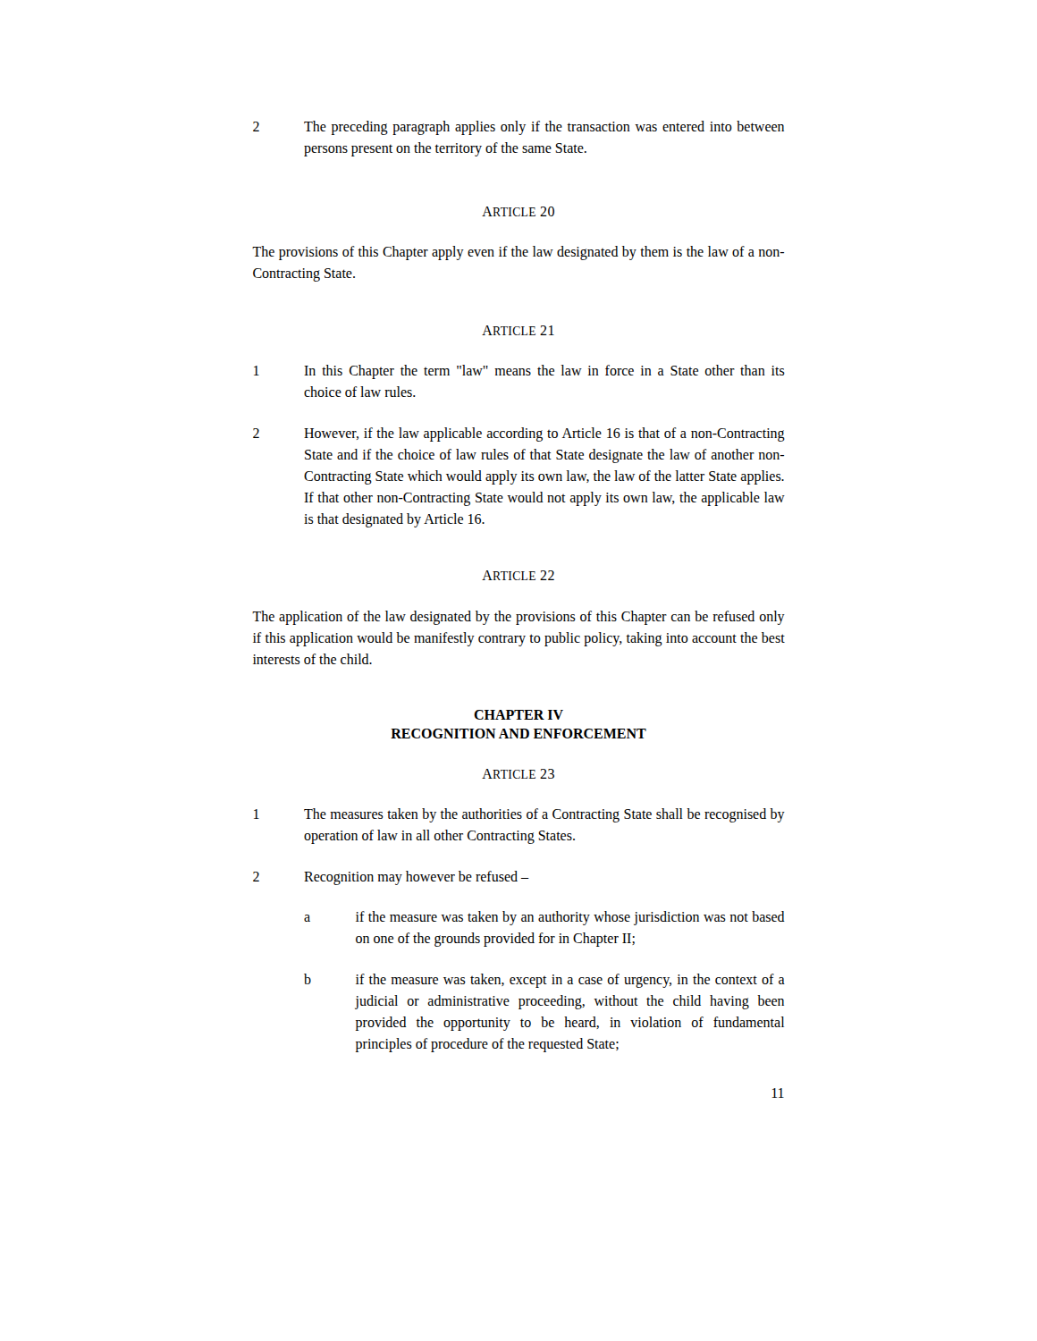2
The preceding paragraph applies only if the transaction was entered into between persons present on the territory of the same State.
ARTICLE 20
The provisions of this Chapter apply even if the law designated by them is the law of a non-Contracting State.
ARTICLE 21
1
In this Chapter the term "law" means the law in force in a State other than its choice of law rules.
2
However, if the law applicable according to Article 16 is that of a non-Contracting State and if the choice of law rules of that State designate the law of another non-Contracting State which would apply its own law, the law of the latter State applies. If that other non-Contracting State would not apply its own law, the applicable law is that designated by Article 16.
ARTICLE 22
The application of the law designated by the provisions of this Chapter can be refused only if this application would be manifestly contrary to public policy, taking into account the best interests of the child.
CHAPTER IV
RECOGNITION AND ENFORCEMENT
ARTICLE 23
1
The measures taken by the authorities of a Contracting State shall be recognised by operation of law in all other Contracting States.
2
Recognition may however be refused –
a
if the measure was taken by an authority whose jurisdiction was not based on one of the grounds provided for in Chapter II;
b
if the measure was taken, except in a case of urgency, in the context of a judicial or administrative proceeding, without the child having been provided the opportunity to be heard, in violation of fundamental principles of procedure of the requested State;
11